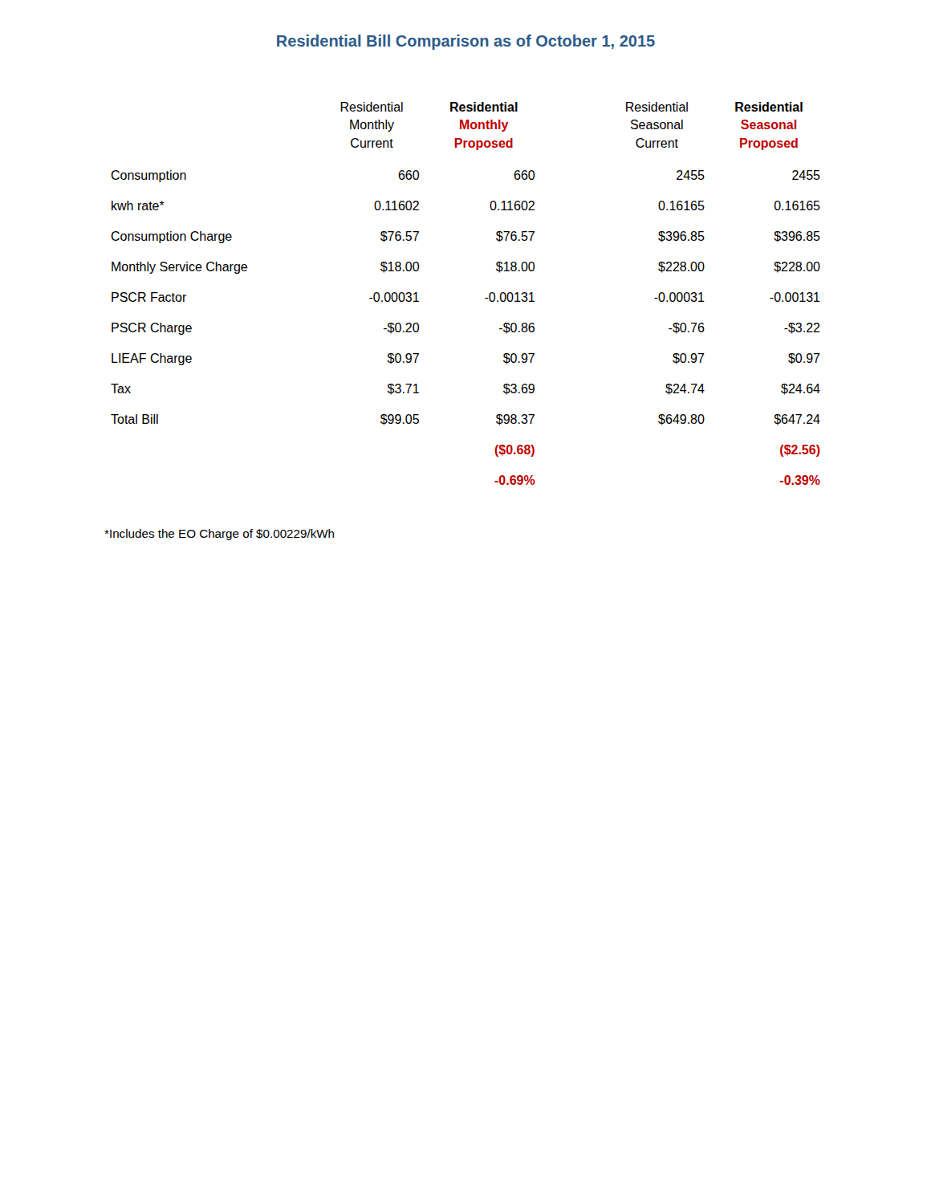Residential Bill Comparison as of October 1, 2015
| | Residential Monthly Current | Residential Monthly Proposed | | Residential Seasonal Current | Residential Seasonal Proposed |
| --- | --- | --- | --- | --- | --- |
| Consumption | 660 | 660 | | 2455 | 2455 |
| kwh rate* | 0.11602 | 0.11602 | | 0.16165 | 0.16165 |
| Consumption Charge | $76.57 | $76.57 | | $396.85 | $396.85 |
| Monthly Service Charge | $18.00 | $18.00 | | $228.00 | $228.00 |
| PSCR Factor | -0.00031 | -0.00131 | | -0.00031 | -0.00131 |
| PSCR Charge | -$0.20 | -$0.86 | | -$0.76 | -$3.22 |
| LIEAF Charge | $0.97 | $0.97 | | $0.97 | $0.97 |
| Tax | $3.71 | $3.69 | | $24.74 | $24.64 |
| Total Bill | $99.05 | $98.37 | | $649.80 | $647.24 |
| | | ($0.68) | | | ($2.56) |
| | | -0.69% | | | -0.39% |
*Includes the EO Charge of $0.00229/kWh